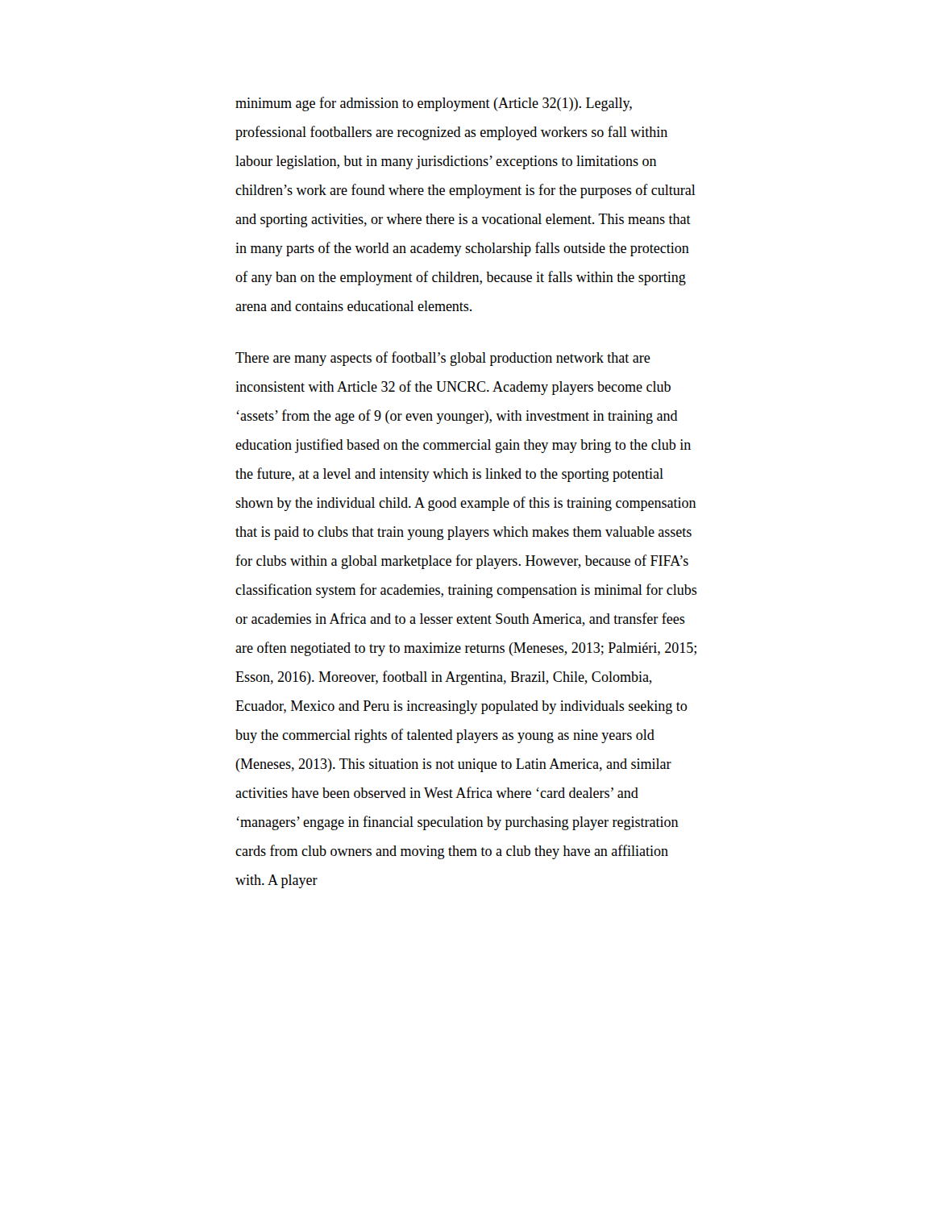minimum age for admission to employment (Article 32(1)). Legally, professional footballers are recognized as employed workers so fall within labour legislation, but in many jurisdictions’ exceptions to limitations on children’s work are found where the employment is for the purposes of cultural and sporting activities, or where there is a vocational element. This means that in many parts of the world an academy scholarship falls outside the protection of any ban on the employment of children, because it falls within the sporting arena and contains educational elements.
There are many aspects of football’s global production network that are inconsistent with Article 32 of the UNCRC. Academy players become club ‘assets’ from the age of 9 (or even younger), with investment in training and education justified based on the commercial gain they may bring to the club in the future, at a level and intensity which is linked to the sporting potential shown by the individual child. A good example of this is training compensation that is paid to clubs that train young players which makes them valuable assets for clubs within a global marketplace for players. However, because of FIFA’s classification system for academies, training compensation is minimal for clubs or academies in Africa and to a lesser extent South America, and transfer fees are often negotiated to try to maximize returns (Meneses, 2013; Palmiéri, 2015; Esson, 2016). Moreover, football in Argentina, Brazil, Chile, Colombia, Ecuador, Mexico and Peru is increasingly populated by individuals seeking to buy the commercial rights of talented players as young as nine years old (Meneses, 2013). This situation is not unique to Latin America, and similar activities have been observed in West Africa where ‘card dealers’ and ‘managers’ engage in financial speculation by purchasing player registration cards from club owners and moving them to a club they have an affiliation with. A player